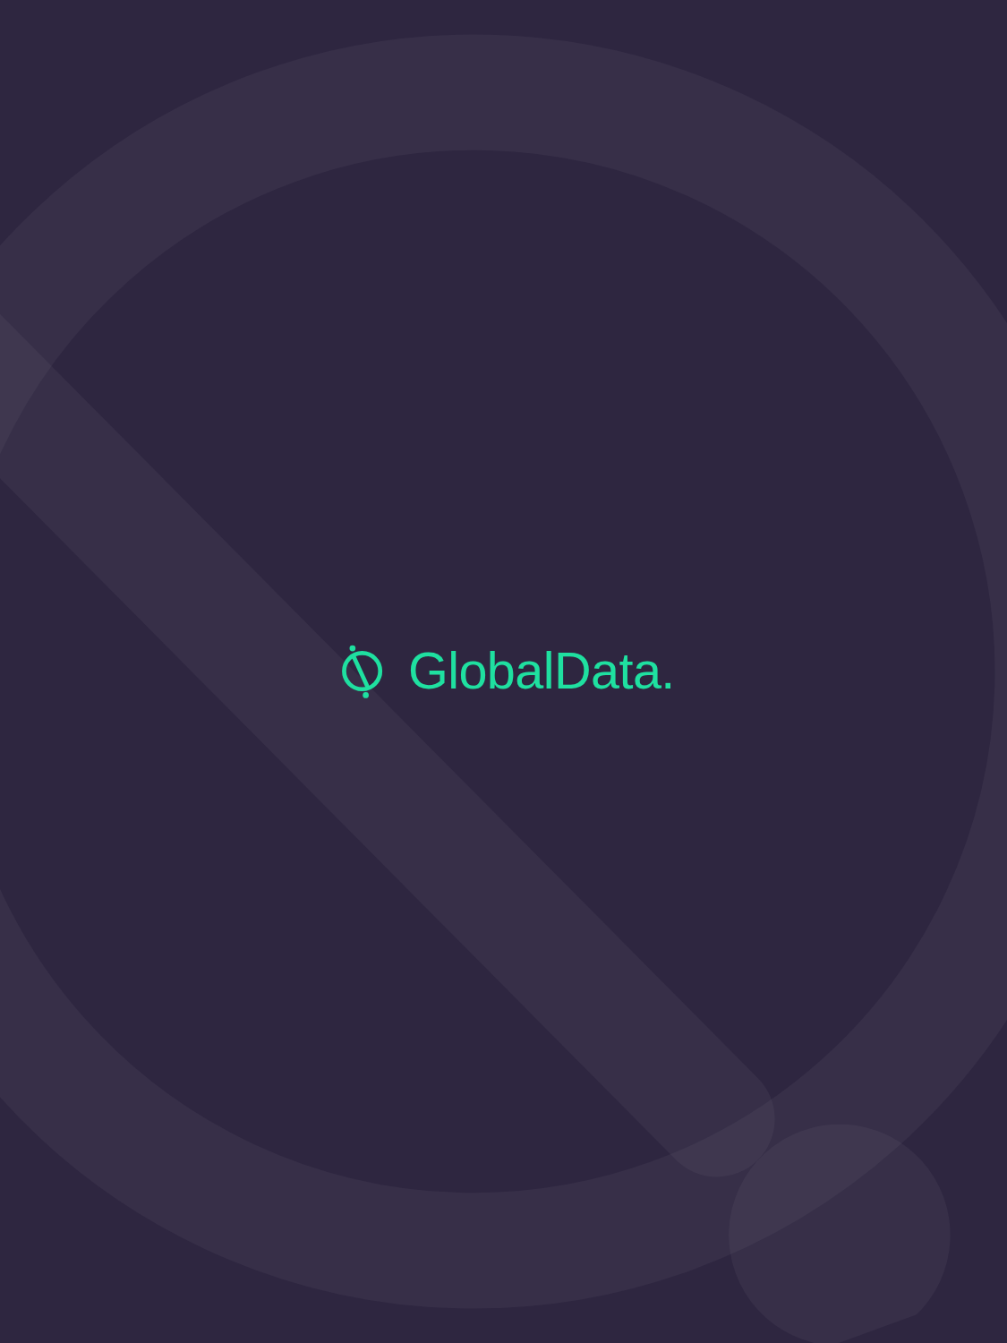GlobalData
GlobalData.